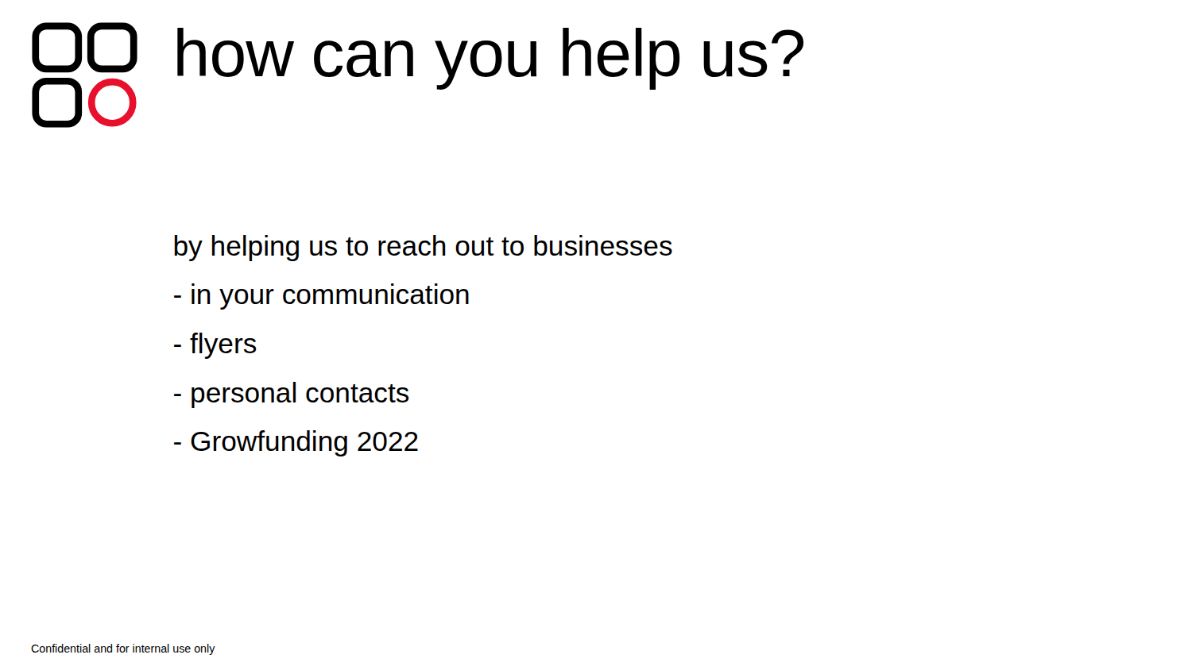how can you help us?
by helping us to reach out to businesses
- in your communication
- flyers
- personal contacts
- Growfunding 2022
Confidential and for internal use only